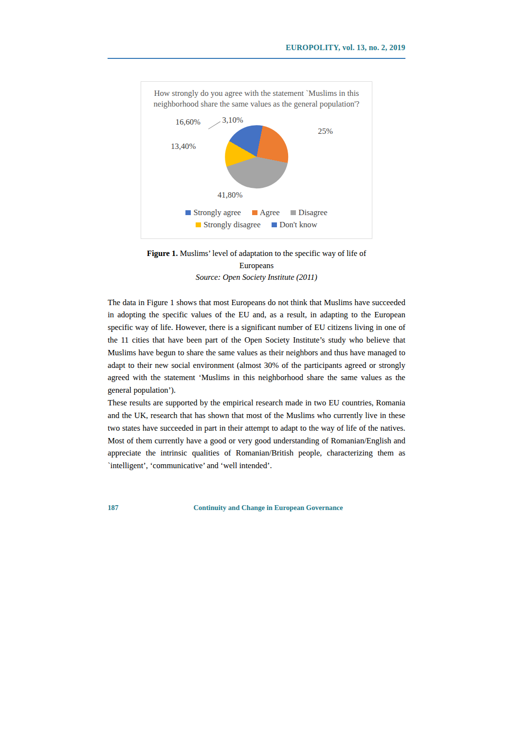EUROPOLITY, vol. 13, no. 2, 2019
How strongly do you agree with the statement `Muslims in this neighborhood share the same values as the general population'?
16,60% 3,10% 25% 13,40% 41,80%
Strongly agree Agree Disagree
Strongly disagree Don't know
Figure 1. Muslims’ level of adaptation to the specific way of life of Europeans
Source: Open Society Institute (2011)
The data in Figure 1 shows that most Europeans do not think that Muslims have succeeded in adopting the specific values of the EU and, as a result, in adapting to the European specific way of life. However, there is a significant number of EU citizens living in one of the 11 cities that have been part of the Open Society Institute’s study who believe that Muslims have begun to share the same values as their neighbors and thus have managed to adapt to their new social environment (almost 30% of the participants agreed or strongly agreed with the statement ‘Muslims in this neighborhood share the same values as the general population’).
These results are supported by the empirical research made in two EU countries, Romania and the UK, research that has shown that most of the Muslims who currently live in these two states have succeeded in part in their attempt to adapt to the way of life of the natives. Most of them currently have a good or very good understanding of Romanian/English and appreciate the intrinsic qualities of Romanian/British people, characterizing them as `intelligent’, ‘communicative’ and ‘well intended’.
187
Continuity and Change in European Governance